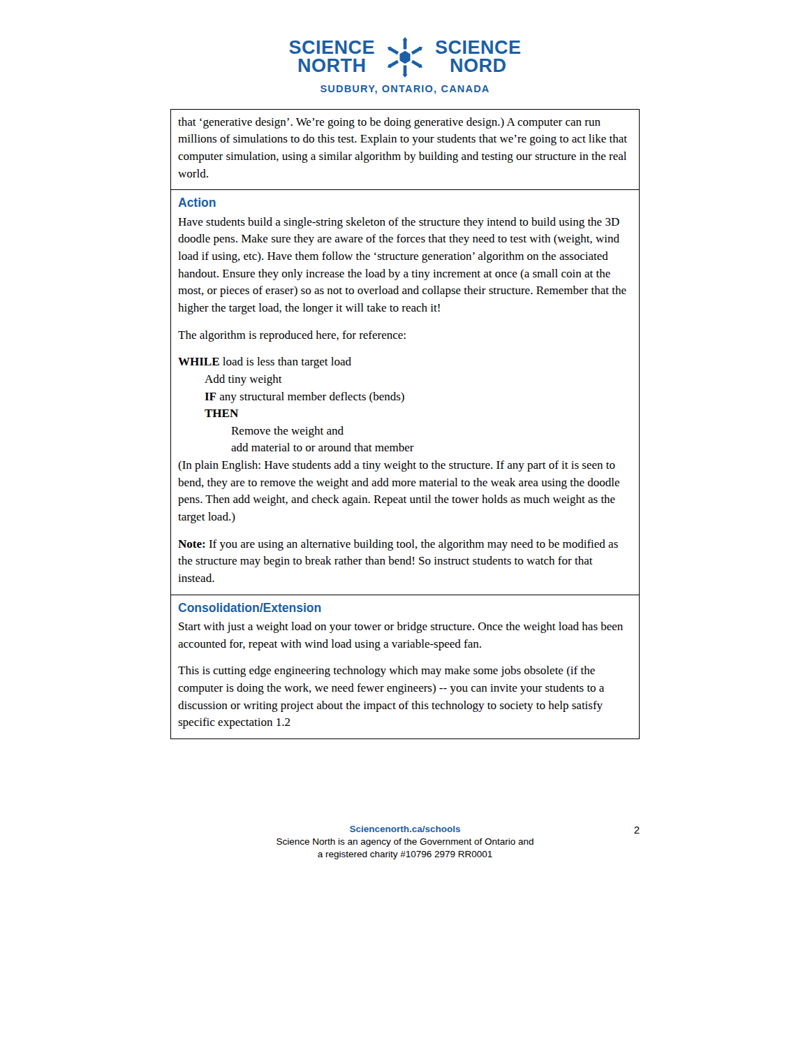SCIENCE NORTH
SCIENCE NORD
SUDBURY, ONTARIO, CANADA
that ‘generative design’. We’re going to be doing generative design.) A computer can run millions of simulations to do this test. Explain to your students that we’re going to act like that computer simulation, using a similar algorithm by building and testing our structure in the real world.
Action
Have students build a single-string skeleton of the structure they intend to build using the 3D doodle pens. Make sure they are aware of the forces that they need to test with (weight, wind load if using, etc). Have them follow the ‘structure generation’ algorithm on the associated handout. Ensure they only increase the load by a tiny increment at once (a small coin at the most, or pieces of eraser) so as not to overload and collapse their structure. Remember that the higher the target load, the longer it will take to reach it!
The algorithm is reproduced here, for reference:
WHILE load is less than target load
Add tiny weight
IF any structural member deflects (bends)
THEN
Remove the weight and
add material to or around that member
(In plain English: Have students add a tiny weight to the structure. If any part of it is seen to bend, they are to remove the weight and add more material to the weak area using the doodle pens. Then add weight, and check again. Repeat until the tower holds as much weight as the target load.)
Note: If you are using an alternative building tool, the algorithm may need to be modified as the structure may begin to break rather than bend! So instruct students to watch for that instead.
Consolidation/Extension
Start with just a weight load on your tower or bridge structure. Once the weight load has been accounted for, repeat with wind load using a variable-speed fan.
This is cutting edge engineering technology which may make some jobs obsolete (if the computer is doing the work, we need fewer engineers) -- you can invite your students to a discussion or writing project about the impact of this technology to society to help satisfy specific expectation 1.2
2
Sciencenorth.ca/schools
Science North is an agency of the Government of Ontario and
a registered charity #10796 2979 RR0001